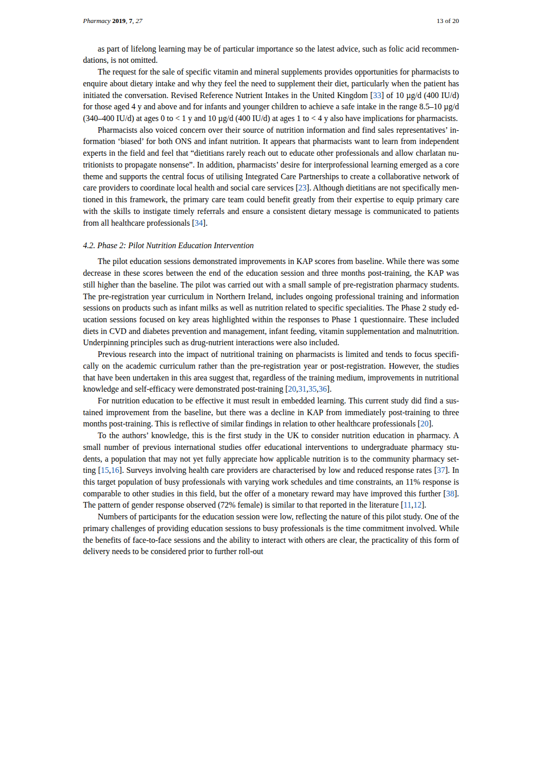Pharmacy 2019, 7, 27 13 of 20
as part of lifelong learning may be of particular importance so the latest advice, such as folic acid recommendations, is not omitted.
The request for the sale of specific vitamin and mineral supplements provides opportunities for pharmacists to enquire about dietary intake and why they feel the need to supplement their diet, particularly when the patient has initiated the conversation. Revised Reference Nutrient Intakes in the United Kingdom [33] of 10 µg/d (400 IU/d) for those aged 4 y and above and for infants and younger children to achieve a safe intake in the range 8.5–10 µg/d (340–400 IU/d) at ages 0 to < 1 y and 10 µg/d (400 IU/d) at ages 1 to < 4 y also have implications for pharmacists.
Pharmacists also voiced concern over their source of nutrition information and find sales representatives’ information ‘biased’ for both ONS and infant nutrition. It appears that pharmacists want to learn from independent experts in the field and feel that “dietitians rarely reach out to educate other professionals and allow charlatan nutritionists to propagate nonsense”. In addition, pharmacists’ desire for interprofessional learning emerged as a core theme and supports the central focus of utilising Integrated Care Partnerships to create a collaborative network of care providers to coordinate local health and social care services [23]. Although dietitians are not specifically mentioned in this framework, the primary care team could benefit greatly from their expertise to equip primary care with the skills to instigate timely referrals and ensure a consistent dietary message is communicated to patients from all healthcare professionals [34].
4.2. Phase 2: Pilot Nutrition Education Intervention
The pilot education sessions demonstrated improvements in KAP scores from baseline. While there was some decrease in these scores between the end of the education session and three months post-training, the KAP was still higher than the baseline. The pilot was carried out with a small sample of pre-registration pharmacy students. The pre-registration year curriculum in Northern Ireland, includes ongoing professional training and information sessions on products such as infant milks as well as nutrition related to specific specialities. The Phase 2 study education sessions focused on key areas highlighted within the responses to Phase 1 questionnaire. These included diets in CVD and diabetes prevention and management, infant feeding, vitamin supplementation and malnutrition. Underpinning principles such as drug-nutrient interactions were also included.
Previous research into the impact of nutritional training on pharmacists is limited and tends to focus specifically on the academic curriculum rather than the pre-registration year or post-registration. However, the studies that have been undertaken in this area suggest that, regardless of the training medium, improvements in nutritional knowledge and self-efficacy were demonstrated post-training [20,31,35,36].
For nutrition education to be effective it must result in embedded learning. This current study did find a sustained improvement from the baseline, but there was a decline in KAP from immediately post-training to three months post-training. This is reflective of similar findings in relation to other healthcare professionals [20].
To the authors’ knowledge, this is the first study in the UK to consider nutrition education in pharmacy. A small number of previous international studies offer educational interventions to undergraduate pharmacy students, a population that may not yet fully appreciate how applicable nutrition is to the community pharmacy setting [15,16]. Surveys involving health care providers are characterised by low and reduced response rates [37]. In this target population of busy professionals with varying work schedules and time constraints, an 11% response is comparable to other studies in this field, but the offer of a monetary reward may have improved this further [38]. The pattern of gender response observed (72% female) is similar to that reported in the literature [11,12].
Numbers of participants for the education session were low, reflecting the nature of this pilot study. One of the primary challenges of providing education sessions to busy professionals is the time commitment involved. While the benefits of face-to-face sessions and the ability to interact with others are clear, the practicality of this form of delivery needs to be considered prior to further roll-out